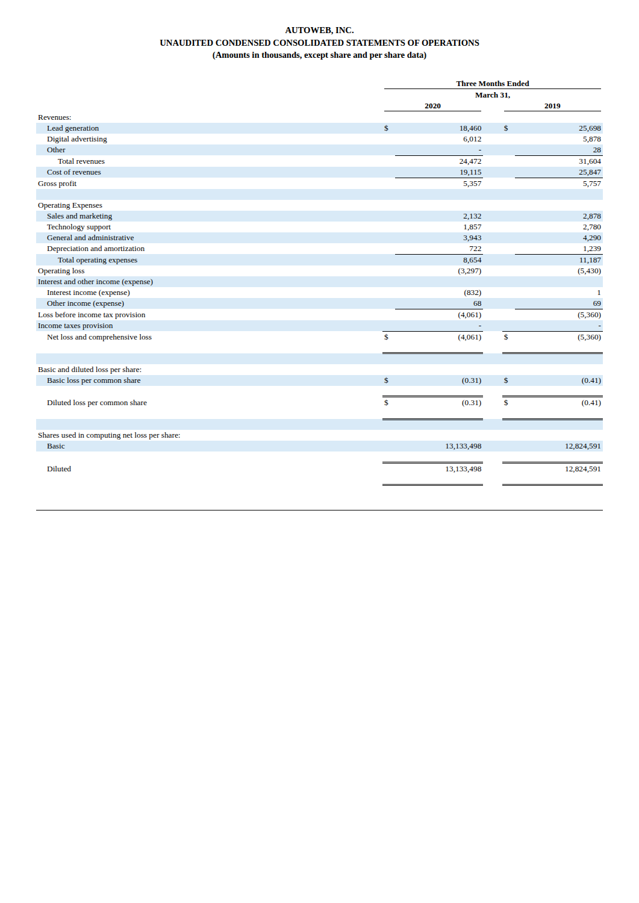AUTOWEB, INC.
UNAUDITED CONDENSED CONSOLIDATED STATEMENTS OF OPERATIONS
(Amounts in thousands, except share and per share data)
| | | Three Months Ended |
| | | March 31, |
| | | 2020 | | 2019 |
| Revenues: | | | | | | |
| Lead generation | | $ | 18,460 | | $ | 25,698 |
| Digital advertising | | | 6,012 | | | 5,878 |
| Other | | | - | | | 28 |
| Total revenues | | | 24,472 | | | 31,604 |
| Cost of revenues | | | 19,115 | | | 25,847 |
| Gross profit | | | 5,357 | | | 5,757 |
| Operating Expenses | | | | | | |
| Sales and marketing | | | 2,132 | | | 2,878 |
| Technology support | | | 1,857 | | | 2,780 |
| General and administrative | | | 3,943 | | | 4,290 |
| Depreciation and amortization | | | 722 | | | 1,239 |
| Total operating expenses | | | 8,654 | | | 11,187 |
| Operating loss | | | (3,297) | | | (5,430) |
| Interest and other income (expense) | | | | | | |
| Interest income (expense) | | | (832) | | | 1 |
| Other income (expense) | | | 68 | | | 69 |
| Loss before income tax provision | | | (4,061) | | | (5,360) |
| Income taxes provision | | | - | | | - |
| Net loss and comprehensive loss | | $ | (4,061) | | $ | (5,360) |
| Basic and diluted loss per share: | | | | | | |
| Basic loss per common share | | $ | (0.31) | | $ | (0.41) |
| Diluted loss per common share | | $ | (0.31) | | $ | (0.41) |
| Shares used in computing net loss per share: | | | | | | |
| Basic | | | 13,133,498 | | | 12,824,591 |
| Diluted | | | 13,133,498 | | | 12,824,591 |